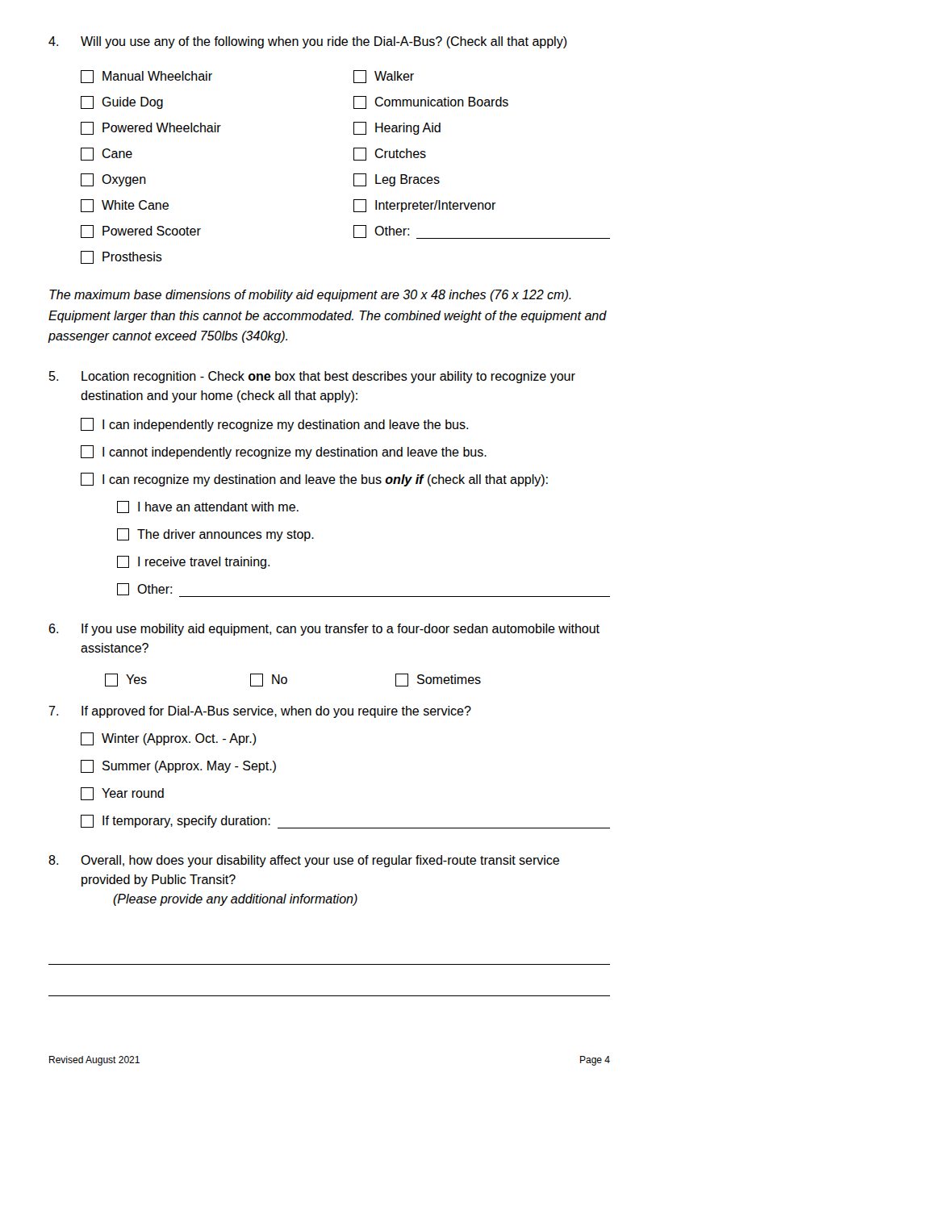4.
Will you use any of the following when you ride the Dial-A-Bus? (Check all that apply)
Manual Wheelchair
Walker
Guide Dog
Communication Boards
Powered Wheelchair
Hearing Aid
Cane
Crutches
Oxygen
Leg Braces
White Cane
Interpreter/Intervenor
Powered Scooter
Other:
Prosthesis
The maximum base dimensions of mobility aid equipment are 30 x 48 inches (76 x 122 cm). Equipment larger than this cannot be accommodated. The combined weight of the equipment and passenger cannot exceed 750lbs (340kg).
5.
Location recognition - Check one box that best describes your ability to recognize your destination and your home (check all that apply):
I can independently recognize my destination and leave the bus.
I cannot independently recognize my destination and leave the bus.
I can recognize my destination and leave the bus only if (check all that apply):
I have an attendant with me.
The driver announces my stop.
I receive travel training.
Other:
6.
If you use mobility aid equipment, can you transfer to a four-door sedan automobile without assistance?
Yes
No
Sometimes
7.
If approved for Dial-A-Bus service, when do you require the service?
Winter (Approx. Oct. - Apr.)
Summer (Approx. May - Sept.)
Year round
If temporary, specify duration:
8.
Overall, how does your disability affect your use of regular fixed-route transit service provided by Public Transit?
(Please provide any additional information)
Revised August 2021 Page 4